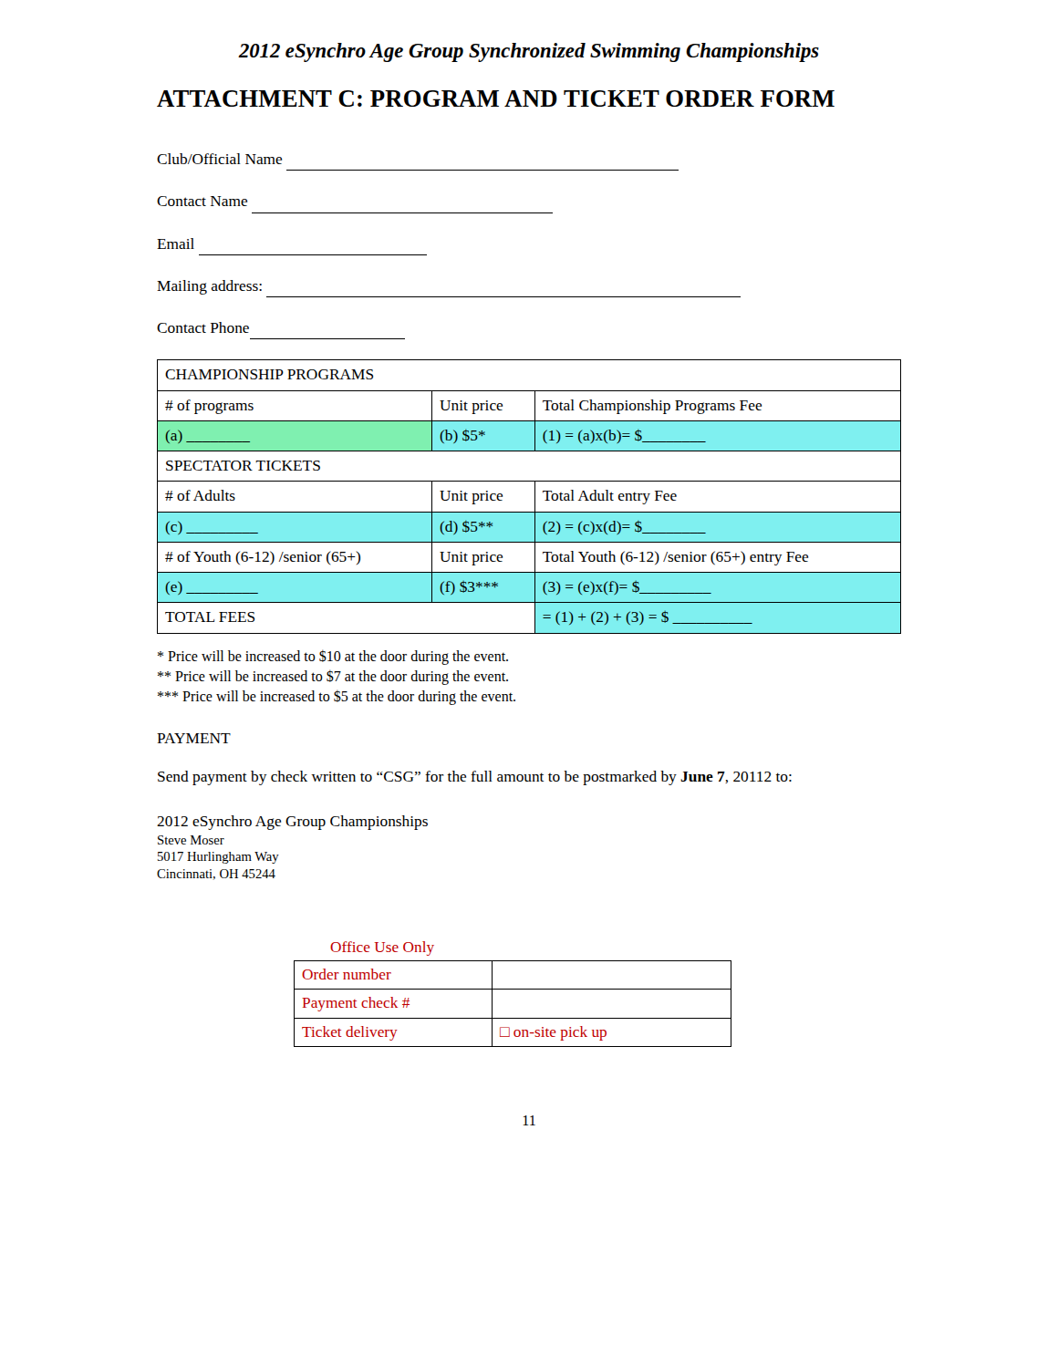2012 eSynchro Age Group Synchronized Swimming Championships
ATTACHMENT C: PROGRAM AND TICKET ORDER FORM
Club/Official Name
Contact Name
Email
Mailing address:
Contact Phone
| CHAMPIONSHIP PROGRAMS |
| # of programs | Unit price | Total Championship Programs Fee |
| (a) ________ | (b) $5* | (1) = (a)x(b)= $________ |
| SPECTATOR TICKETS |
| # of Adults | Unit price | Total Adult entry Fee |
| (c) _________ | (d) $5** | (2) = (c)x(d)= $________ |
| # of Youth (6-12) /senior (65+) | Unit price | Total Youth (6-12) /senior (65+) entry Fee |
| (e) _________ | (f) $3*** | (3) = (e)x(f)= $_________ |
| TOTAL FEES | = (1) + (2) + (3) = $ __________ |
* Price will be increased to $10 at the door during the event.
** Price will be increased to $7 at the door during the event.
*** Price will be increased to $5 at the door during the event.
PAYMENT
Send payment by check written to “CSG” for the full amount to be postmarked by June 7, 20112 to:
2012 eSynchro Age Group Championships
Steve Moser
5017 Hurlingham Way
Cincinnati, OH 45244
Office Use Only
| Order number | |
| Payment check # | |
| Ticket delivery | □ on-site pick up |
11